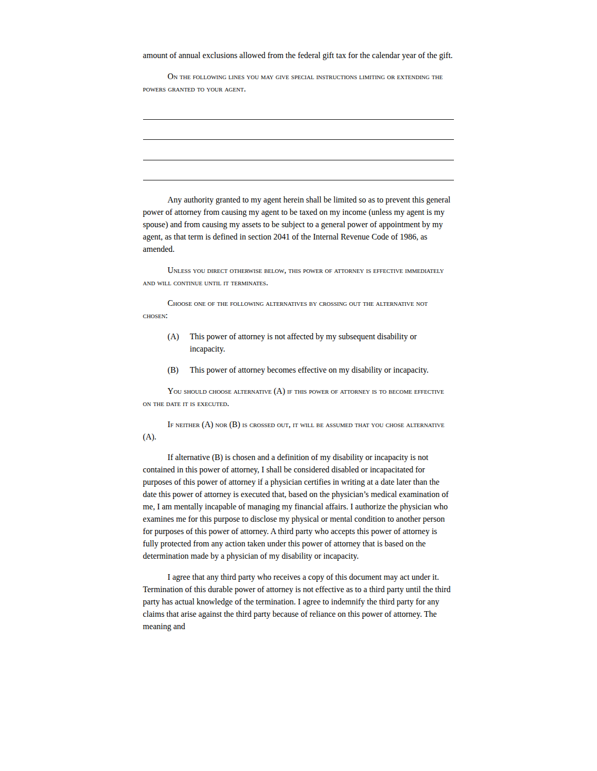amount of annual exclusions allowed from the federal gift tax for the calendar year of the gift.
On the following lines you may give special instructions limiting or extending the powers granted to your agent.
Any authority granted to my agent herein shall be limited so as to prevent this general power of attorney from causing my agent to be taxed on my income (unless my agent is my spouse) and from causing my assets to be subject to a general power of appointment by my agent, as that term is defined in section 2041 of the Internal Revenue Code of 1986, as amended.
Unless you direct otherwise below, this power of attorney is effective immediately and will continue until it terminates.
Choose one of the following alternatives by crossing out the alternative not chosen:
(A) This power of attorney is not affected by my subsequent disability or incapacity.
(B) This power of attorney becomes effective on my disability or incapacity.
You should choose alternative (A) if this power of attorney is to become effective on the date it is executed.
If neither (A) nor (B) is crossed out, it will be assumed that you chose alternative (A).
If alternative (B) is chosen and a definition of my disability or incapacity is not contained in this power of attorney, I shall be considered disabled or incapacitated for purposes of this power of attorney if a physician certifies in writing at a date later than the date this power of attorney is executed that, based on the physician’s medical examination of me, I am mentally incapable of managing my financial affairs. I authorize the physician who examines me for this purpose to disclose my physical or mental condition to another person for purposes of this power of attorney. A third party who accepts this power of attorney is fully protected from any action taken under this power of attorney that is based on the determination made by a physician of my disability or incapacity.
I agree that any third party who receives a copy of this document may act under it. Termination of this durable power of attorney is not effective as to a third party until the third party has actual knowledge of the termination. I agree to indemnify the third party for any claims that arise against the third party because of reliance on this power of attorney. The meaning and